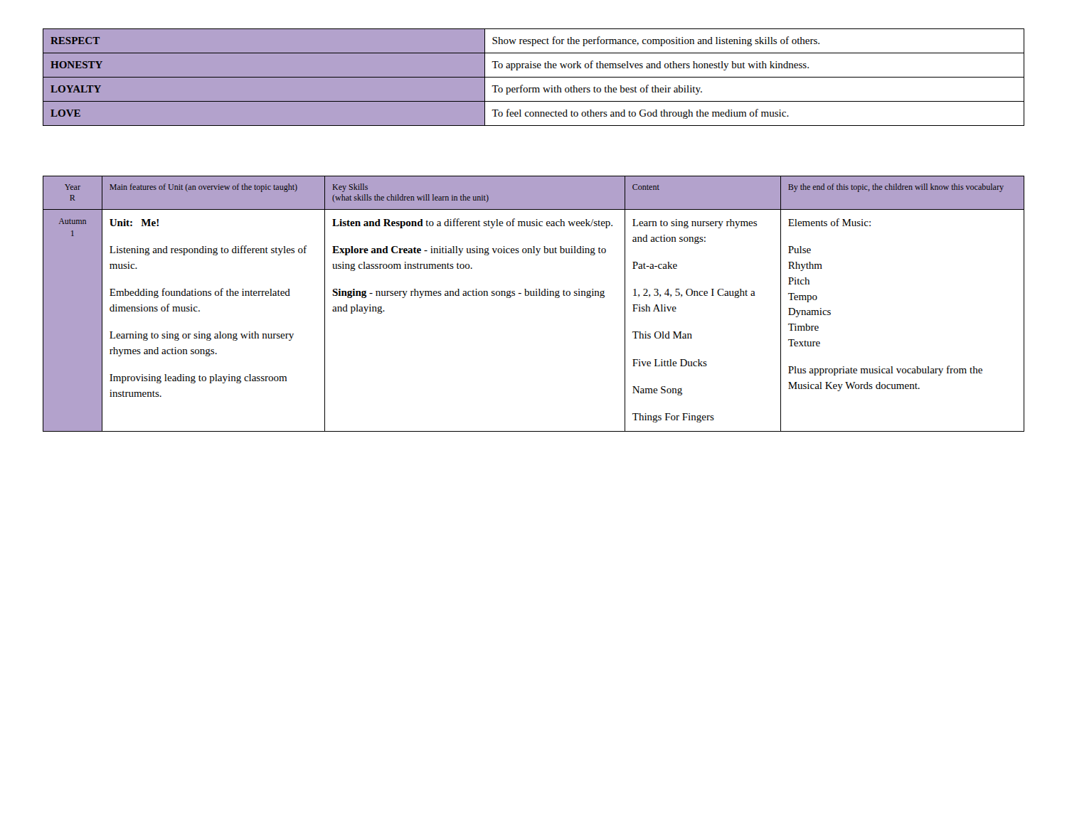| RESPECT | Show respect for the performance, composition and listening skills of others. |
| HONESTY | To appraise the work of themselves and others honestly but with kindness. |
| LOYALTY | To perform with others to the best of their ability. |
| LOVE | To feel connected to others and to God through the medium of music. |
| Year R | Main features of Unit (an overview of the topic taught) | Key Skills (what skills the children will learn in the unit) | Content | By the end of this topic, the children will know this vocabulary |
| --- | --- | --- | --- | --- |
| Autumn 1 | Unit: Me! Listening and responding to different styles of music. Embedding foundations of the interrelated dimensions of music. Learning to sing or sing along with nursery rhymes and action songs. Improvising leading to playing classroom instruments. | Listen and Respond to a different style of music each week/step. Explore and Create - initially using voices only but building to using classroom instruments too. Singing - nursery rhymes and action songs - building to singing and playing. | Learn to sing nursery rhymes and action songs: Pat-a-cake 1, 2, 3, 4, 5, Once I Caught a Fish Alive This Old Man Five Little Ducks Name Song Things For Fingers | Elements of Music: Pulse Rhythm Pitch Tempo Dynamics Timbre Texture Plus appropriate musical vocabulary from the Musical Key Words document. |